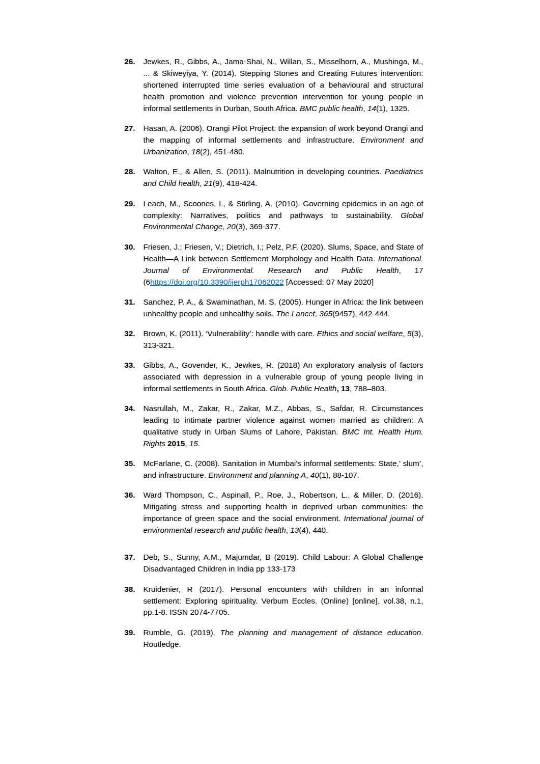Jewkes, R., Gibbs, A., Jama-Shai, N., Willan, S., Misselhorn, A., Mushinga, M., ... & Skiweyiya, Y. (2014). Stepping Stones and Creating Futures intervention: shortened interrupted time series evaluation of a behavioural and structural health promotion and violence prevention intervention for young people in informal settlements in Durban, South Africa. BMC public health, 14(1), 1325.
Hasan, A. (2006). Orangi Pilot Project: the expansion of work beyond Orangi and the mapping of informal settlements and infrastructure. Environment and Urbanization, 18(2), 451-480.
Walton, E., & Allen, S. (2011). Malnutrition in developing countries. Paediatrics and Child health, 21(9), 418-424.
Leach, M., Scoones, I., & Stirling, A. (2010). Governing epidemics in an age of complexity: Narratives, politics and pathways to sustainability. Global Environmental Change, 20(3), 369-377.
Friesen, J.; Friesen, V.; Dietrich, I.; Pelz, P.F. (2020). Slums, Space, and State of Health—A Link between Settlement Morphology and Health Data. International. Journal of Environmental. Research and Public Health, 17 (6https://doi.org/10.3390/ijerph17062022 [Accessed: 07 May 2020]
Sanchez, P. A., & Swaminathan, M. S. (2005). Hunger in Africa: the link between unhealthy people and unhealthy soils. The Lancet, 365(9457), 442-444.
Brown, K. (2011). ‘Vulnerability’: handle with care. Ethics and social welfare, 5(3), 313-321.
Gibbs, A., Govender, K., Jewkes, R. (2018) An exploratory analysis of factors associated with depression in a vulnerable group of young people living in informal settlements in South Africa. Glob. Public Health, 13, 788–803.
Nasrullah, M., Zakar, R., Zakar, M.Z., Abbas, S., Safdar, R. Circumstances leading to intimate partner violence against women married as children: A qualitative study in Urban Slums of Lahore, Pakistan. BMC Int. Health Hum. Rights 2015, 15.
McFarlane, C. (2008). Sanitation in Mumbai's informal settlements: State,’ slum’, and infrastructure. Environment and planning A, 40(1), 88-107.
Ward Thompson, C., Aspinall, P., Roe, J., Robertson, L., & Miller, D. (2016). Mitigating stress and supporting health in deprived urban communities: the importance of green space and the social environment. International journal of environmental research and public health, 13(4), 440.
Deb, S., Sunny, A.M., Majumdar, B (2019). Child Labour: A Global Challenge Disadvantaged Children in India pp 133-173
Kruidenier, R (2017). Personal encounters with children in an informal settlement: Exploring spirituality. Verbum Eccles. (Online) [online]. vol.38, n.1, pp.1-8. ISSN 2074-7705.
Rumble, G. (2019). The planning and management of distance education. Routledge.